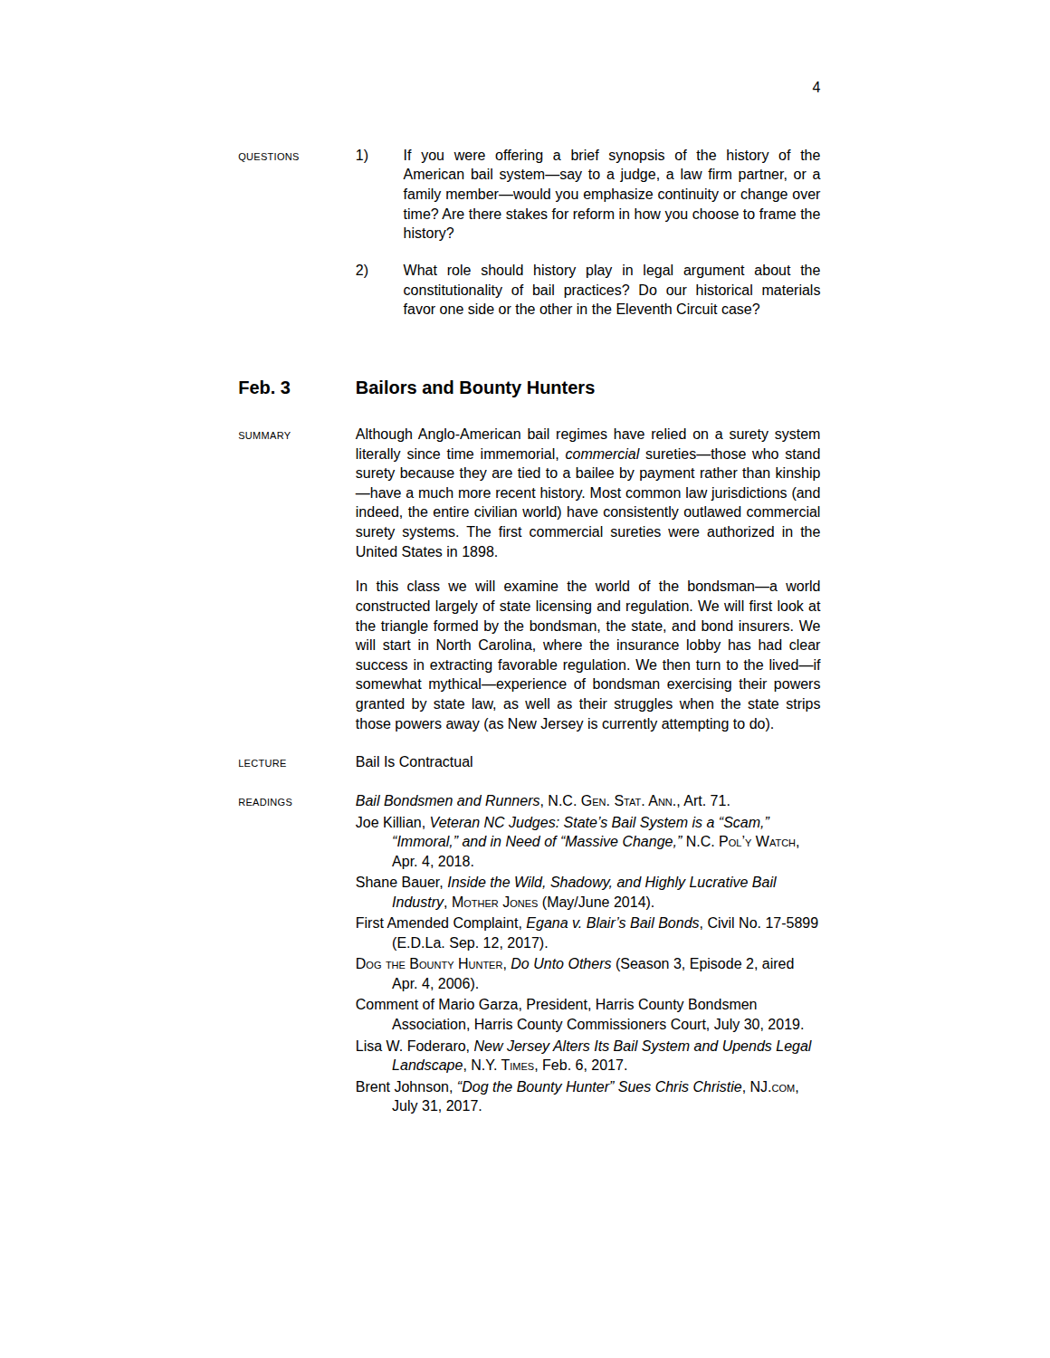4
Questions
1)
If you were offering a brief synopsis of the history of the American bail system—say to a judge, a law firm partner, or a family member—would you emphasize continuity or change over time? Are there stakes for reform in how you choose to frame the history?
2)
What role should history play in legal argument about the constitutionality of bail practices? Do our historical materials favor one side or the other in the Eleventh Circuit case?
Feb. 3 Bailors and Bounty Hunters
Summary
Although Anglo-American bail regimes have relied on a surety system literally since time immemorial, commercial sureties—those who stand surety because they are tied to a bailee by payment rather than kinship—have a much more recent history. Most common law jurisdictions (and indeed, the entire civilian world) have consistently outlawed commercial surety systems. The first commercial sureties were authorized in the United States in 1898.
In this class we will examine the world of the bondsman—a world constructed largely of state licensing and regulation. We will first look at the triangle formed by the bondsman, the state, and bond insurers. We will start in North Carolina, where the insurance lobby has had clear success in extracting favorable regulation. We then turn to the lived—if somewhat mythical—experience of bondsman exercising their powers granted by state law, as well as their struggles when the state strips those powers away (as New Jersey is currently attempting to do).
Lecture
Bail Is Contractual
Readings
Bail Bondsmen and Runners, N.C. Gen. Stat. Ann., Art. 71.
Joe Killian, Veteran NC Judges: State’s Bail System is a “Scam,” “Immoral,” and in Need of “Massive Change,” N.C. Pol’y Watch, Apr. 4, 2018.
Shane Bauer, Inside the Wild, Shadowy, and Highly Lucrative Bail Industry, Mother Jones (May/June 2014).
First Amended Complaint, Egana v. Blair’s Bail Bonds, Civil No. 17-5899 (E.D.La. Sep. 12, 2017).
Dog the Bounty Hunter, Do Unto Others (Season 3, Episode 2, aired Apr. 4, 2006).
Comment of Mario Garza, President, Harris County Bondsmen Association, Harris County Commissioners Court, July 30, 2019.
Lisa W. Foderaro, New Jersey Alters Its Bail System and Upends Legal Landscape, N.Y. Times, Feb. 6, 2017.
Brent Johnson, “Dog the Bounty Hunter” Sues Chris Christie, NJ.com, July 31, 2017.